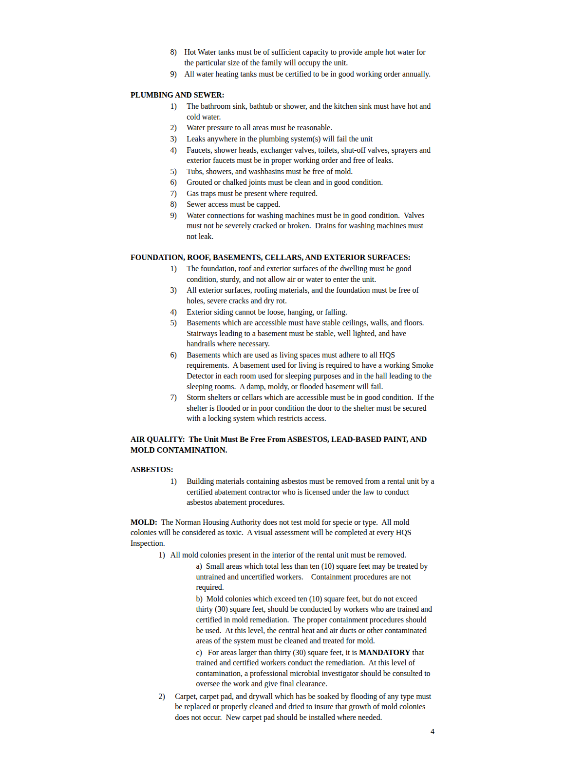8) Hot Water tanks must be of sufficient capacity to provide ample hot water for the particular size of the family will occupy the unit.
9) All water heating tanks must be certified to be in good working order annually.
PLUMBING AND SEWER:
1) The bathroom sink, bathtub or shower, and the kitchen sink must have hot and cold water.
2) Water pressure to all areas must be reasonable.
3) Leaks anywhere in the plumbing system(s) will fail the unit
4) Faucets, shower heads, exchanger valves, toilets, shut-off valves, sprayers and exterior faucets must be in proper working order and free of leaks.
5) Tubs, showers, and washbasins must be free of mold.
6) Grouted or chalked joints must be clean and in good condition.
7) Gas traps must be present where required.
8) Sewer access must be capped.
9) Water connections for washing machines must be in good condition. Valves must not be severely cracked or broken. Drains for washing machines must not leak.
FOUNDATION, ROOF, BASEMENTS, CELLARS, AND EXTERIOR SURFACES:
1) The foundation, roof and exterior surfaces of the dwelling must be good condition, sturdy, and not allow air or water to enter the unit.
3) All exterior surfaces, roofing materials, and the foundation must be free of holes, severe cracks and dry rot.
4) Exterior siding cannot be loose, hanging, or falling.
5) Basements which are accessible must have stable ceilings, walls, and floors. Stairways leading to a basement must be stable, well lighted, and have handrails where necessary.
6) Basements which are used as living spaces must adhere to all HQS requirements. A basement used for living is required to have a working Smoke Detector in each room used for sleeping purposes and in the hall leading to the sleeping rooms. A damp, moldy, or flooded basement will fail.
7) Storm shelters or cellars which are accessible must be in good condition. If the shelter is flooded or in poor condition the door to the shelter must be secured with a locking system which restricts access.
AIR QUALITY: The Unit Must Be Free From ASBESTOS, LEAD-BASED PAINT, AND MOLD CONTAMINATION.
ASBESTOS:
1) Building materials containing asbestos must be removed from a rental unit by a certified abatement contractor who is licensed under the law to conduct asbestos abatement procedures.
MOLD: The Norman Housing Authority does not test mold for specie or type. All mold colonies will be considered as toxic. A visual assessment will be completed at every HQS Inspection.
1) All mold colonies present in the interior of the rental unit must be removed.
a) Small areas which total less than ten (10) square feet may be treated by untrained and uncertified workers. Containment procedures are not required.
b) Mold colonies which exceed ten (10) square feet, but do not exceed thirty (30) square feet, should be conducted by workers who are trained and certified in mold remediation. The proper containment procedures should be used. At this level, the central heat and air ducts or other contaminated areas of the system must be cleaned and treated for mold.
c) For areas larger than thirty (30) square feet, it is MANDATORY that trained and certified workers conduct the remediation. At this level of contamination, a professional microbial investigator should be consulted to oversee the work and give final clearance.
2) Carpet, carpet pad, and drywall which has be soaked by flooding of any type must be replaced or properly cleaned and dried to insure that growth of mold colonies does not occur. New carpet pad should be installed where needed.
4